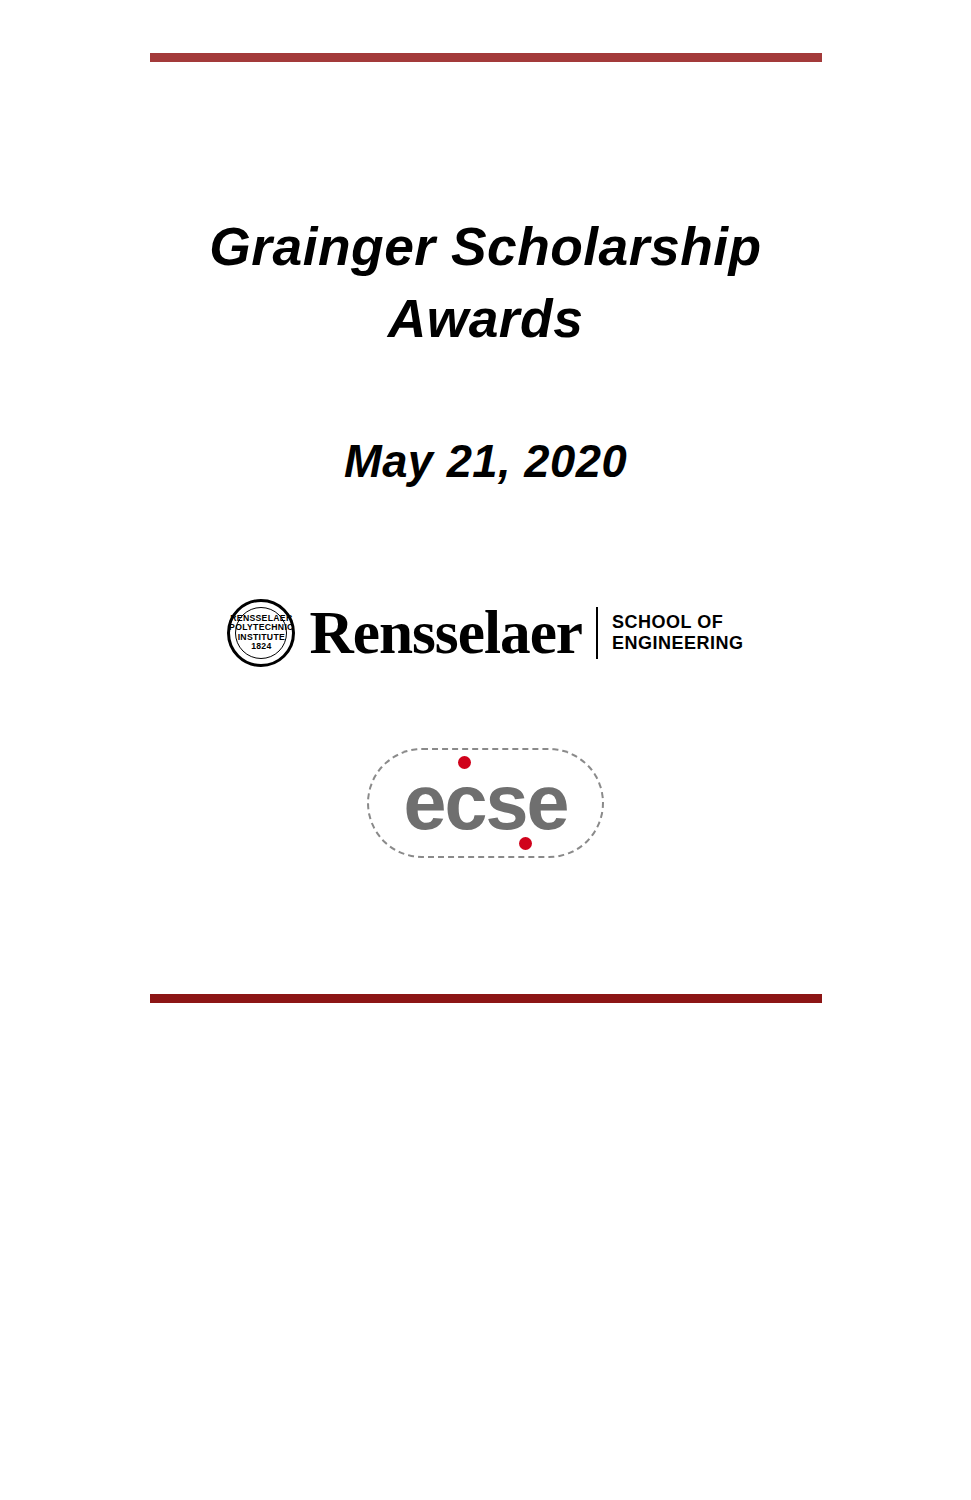Grainger Scholarship
Awards
May 21, 2020
RENSSELAER
POLYTECHNIC
INSTITUTE
1824
Rensselaer School of
Engineering
ecse